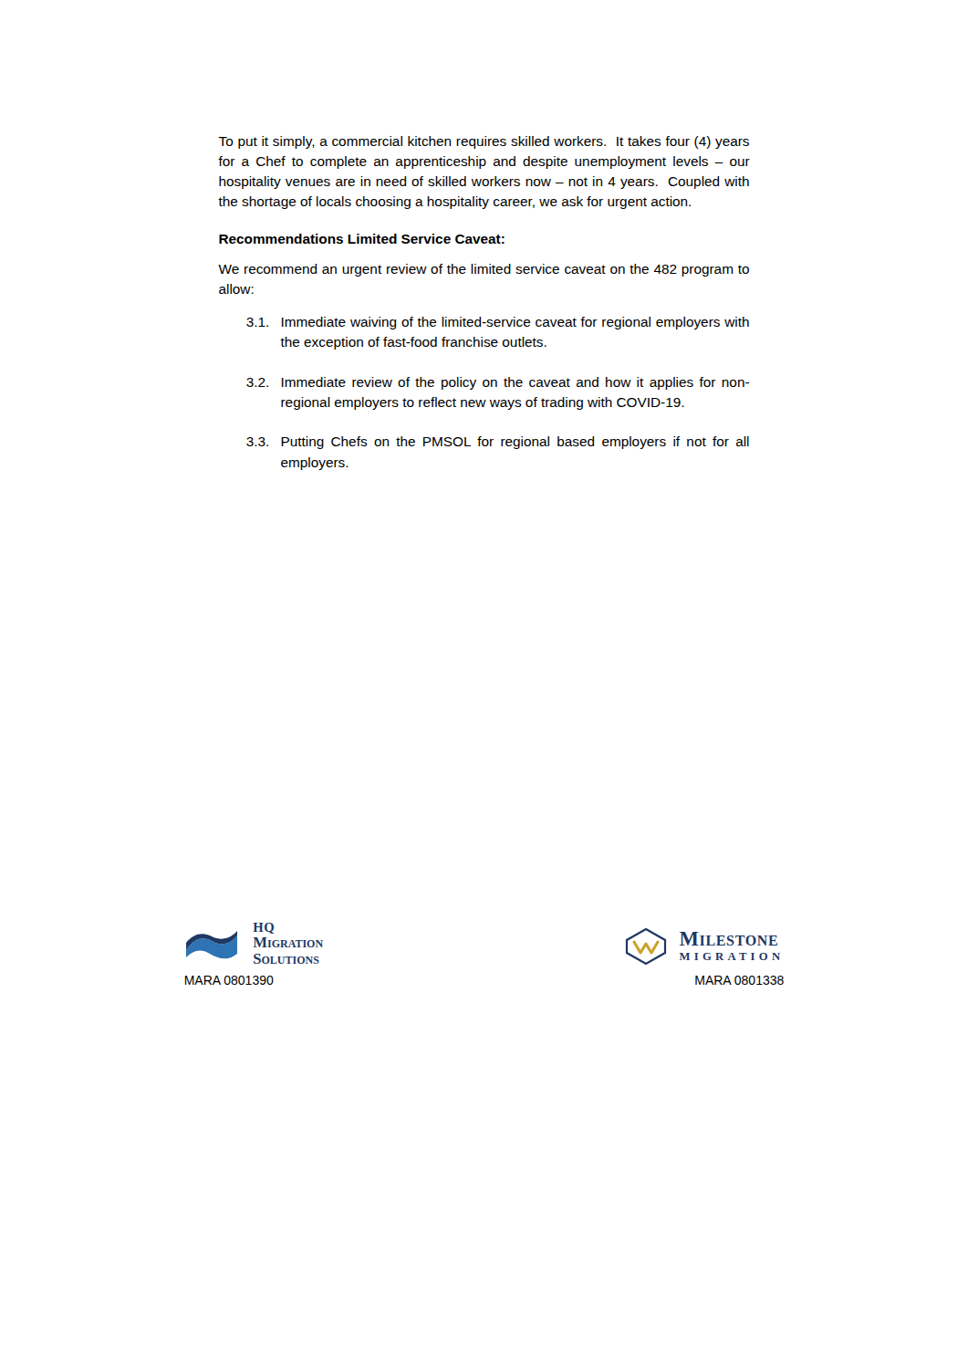To put it simply, a commercial kitchen requires skilled workers. It takes four (4) years for a Chef to complete an apprenticeship and despite unemployment levels – our hospitality venues are in need of skilled workers now – not in 4 years. Coupled with the shortage of locals choosing a hospitality career, we ask for urgent action.
Recommendations Limited Service Caveat:
We recommend an urgent review of the limited service caveat on the 482 program to allow:
3.1. Immediate waiving of the limited-service caveat for regional employers with the exception of fast-food franchise outlets.
3.2. Immediate review of the policy on the caveat and how it applies for non-regional employers to reflect new ways of trading with COVID-19.
3.3. Putting Chefs on the PMSOL for regional based employers if not for all employers.
HQ
Migration
Solutions
MARA 0801390
Milestone
MIGRATION
MARA 0801338